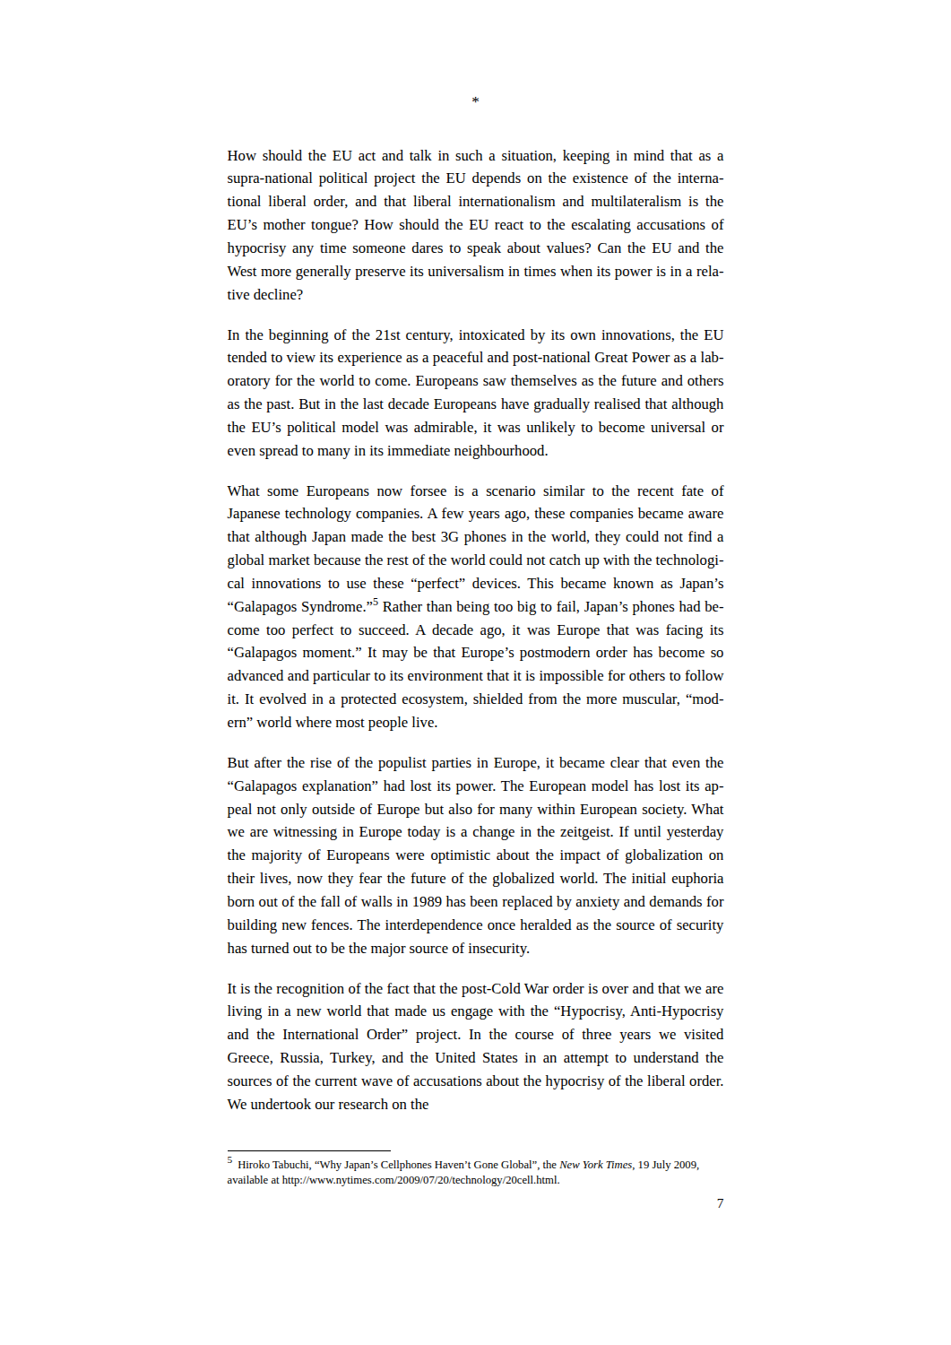*
How should the EU act and talk in such a situation, keeping in mind that as a supra-national political project the EU depends on the existence of the international liberal order, and that liberal internationalism and multilateralism is the EU’s mother tongue? How should the EU react to the escalating accusations of hypocrisy any time someone dares to speak about values? Can the EU and the West more generally preserve its universalism in times when its power is in a relative decline?
In the beginning of the 21st century, intoxicated by its own innovations, the EU tended to view its experience as a peaceful and post-national Great Power as a laboratory for the world to come. Europeans saw themselves as the future and others as the past. But in the last decade Europeans have gradually realised that although the EU’s political model was admirable, it was unlikely to become universal or even spread to many in its immediate neighbourhood.
What some Europeans now forsee is a scenario similar to the recent fate of Japanese technology companies. A few years ago, these companies became aware that although Japan made the best 3G phones in the world, they could not find a global market because the rest of the world could not catch up with the technological innovations to use these “perfect” devices. This became known as Japan’s “Galapagos Syndrome.”5 Rather than being too big to fail, Japan’s phones had become too perfect to succeed. A decade ago, it was Europe that was facing its “Galapagos moment.” It may be that Europe’s postmodern order has become so advanced and particular to its environment that it is impossible for others to follow it. It evolved in a protected ecosystem, shielded from the more muscular, “modern” world where most people live.
But after the rise of the populist parties in Europe, it became clear that even the “Galapagos explanation” had lost its power. The European model has lost its appeal not only outside of Europe but also for many within European society. What we are witnessing in Europe today is a change in the zeitgeist. If until yesterday the majority of Europeans were optimistic about the impact of globalization on their lives, now they fear the future of the globalized world. The initial euphoria born out of the fall of walls in 1989 has been replaced by anxiety and demands for building new fences. The interdependence once heralded as the source of security has turned out to be the major source of insecurity.
It is the recognition of the fact that the post-Cold War order is over and that we are living in a new world that made us engage with the “Hypocrisy, Anti-Hypocrisy and the International Order” project. In the course of three years we visited Greece, Russia, Turkey, and the United States in an attempt to understand the sources of the current wave of accusations about the hypocrisy of the liberal order. We undertook our research on the
5 Hiroko Tabuchi, “Why Japan’s Cellphones Haven’t Gone Global”, the New York Times, 19 July 2009, available at http://www.nytimes.com/2009/07/20/technology/20cell.html.
7